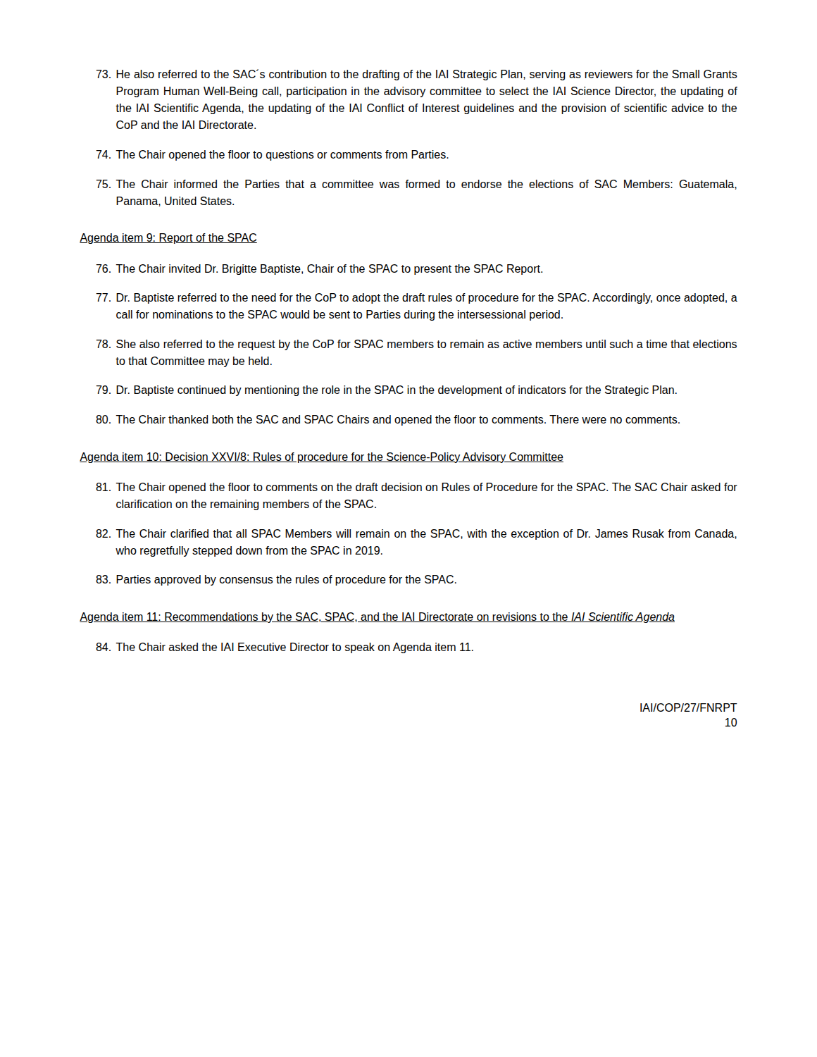73. He also referred to the SAC´s contribution to the drafting of the IAI Strategic Plan, serving as reviewers for the Small Grants Program Human Well-Being call, participation in the advisory committee to select the IAI Science Director, the updating of the IAI Scientific Agenda, the updating of the IAI Conflict of Interest guidelines and the provision of scientific advice to the CoP and the IAI Directorate.
74. The Chair opened the floor to questions or comments from Parties.
75. The Chair informed the Parties that a committee was formed to endorse the elections of SAC Members: Guatemala, Panama, United States.
Agenda item 9: Report of the SPAC
76. The Chair invited Dr. Brigitte Baptiste, Chair of the SPAC to present the SPAC Report.
77. Dr. Baptiste referred to the need for the CoP to adopt the draft rules of procedure for the SPAC. Accordingly, once adopted, a call for nominations to the SPAC would be sent to Parties during the intersessional period.
78. She also referred to the request by the CoP for SPAC members to remain as active members until such a time that elections to that Committee may be held.
79. Dr. Baptiste continued by mentioning the role in the SPAC in the development of indicators for the Strategic Plan.
80. The Chair thanked both the SAC and SPAC Chairs and opened the floor to comments. There were no comments.
Agenda item 10: Decision XXVI/8: Rules of procedure for the Science-Policy Advisory Committee
81. The Chair opened the floor to comments on the draft decision on Rules of Procedure for the SPAC. The SAC Chair asked for clarification on the remaining members of the SPAC.
82. The Chair clarified that all SPAC Members will remain on the SPAC, with the exception of Dr. James Rusak from Canada, who regretfully stepped down from the SPAC in 2019.
83. Parties approved by consensus the rules of procedure for the SPAC.
Agenda item 11: Recommendations by the SAC, SPAC, and the IAI Directorate on revisions to the IAI Scientific Agenda
84. The Chair asked the IAI Executive Director to speak on Agenda item 11.
IAI/COP/27/FNRPT
10